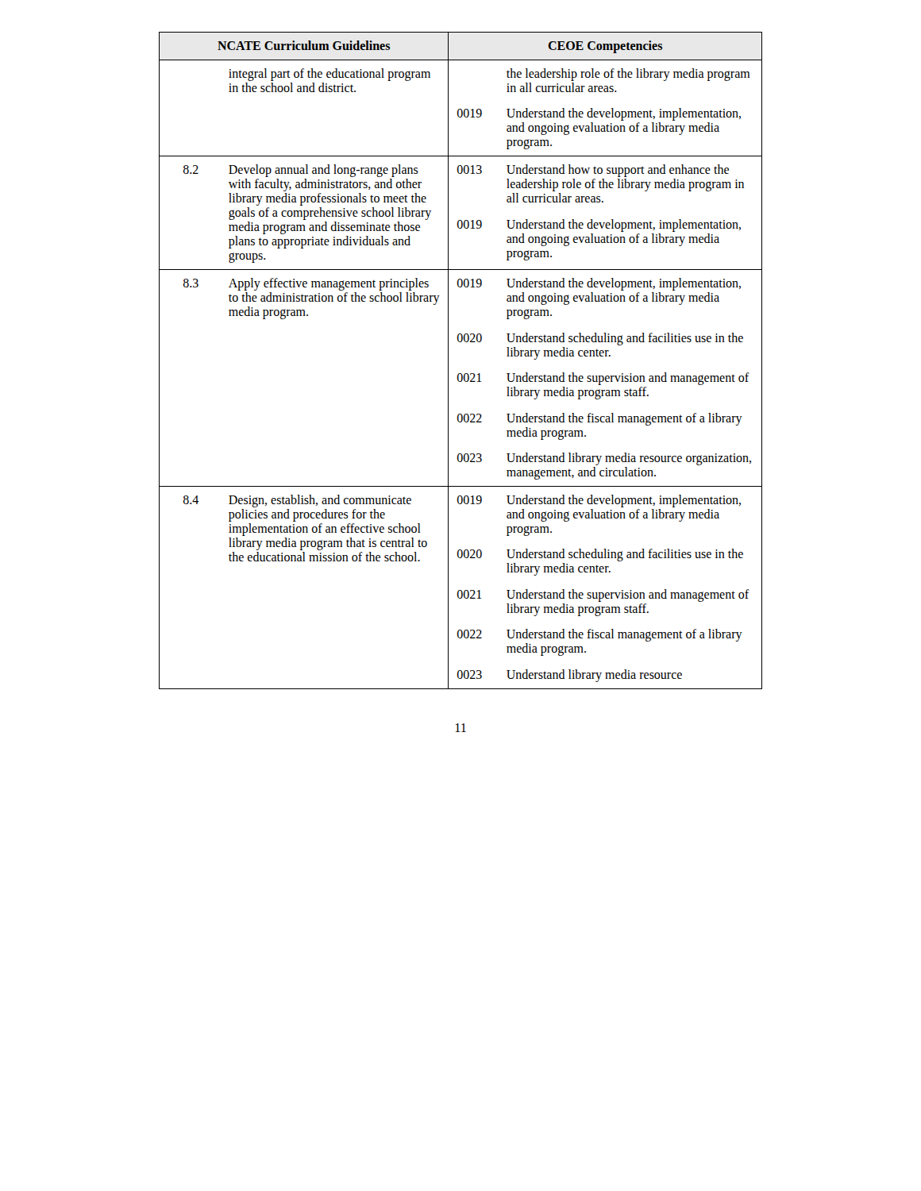| NCATE Curriculum Guidelines | CEOE Competencies |
| --- | --- |
| integral part of the educational program in the school and district. | the leadership role of the library media program in all curricular areas. 0019 Understand the development, implementation, and ongoing evaluation of a library media program. |
| 8.2 Develop annual and long-range plans with faculty, administrators, and other library media professionals to meet the goals of a comprehensive school library media program and disseminate those plans to appropriate individuals and groups. | 0013 Understand how to support and enhance the leadership role of the library media program in all curricular areas. 0019 Understand the development, implementation, and ongoing evaluation of a library media program. |
| 8.3 Apply effective management principles to the administration of the school library media program. | 0019 Understand the development, implementation, and ongoing evaluation of a library media program. 0020 Understand scheduling and facilities use in the library media center. 0021 Understand the supervision and management of library media program staff. 0022 Understand the fiscal management of a library media program. 0023 Understand library media resource organization, management, and circulation. |
| 8.4 Design, establish, and communicate policies and procedures for the implementation of an effective school library media program that is central to the educational mission of the school. | 0019 Understand the development, implementation, and ongoing evaluation of a library media program. 0020 Understand scheduling and facilities use in the library media center. 0021 Understand the supervision and management of library media program staff. 0022 Understand the fiscal management of a library media program. 0023 Understand library media resource |
11